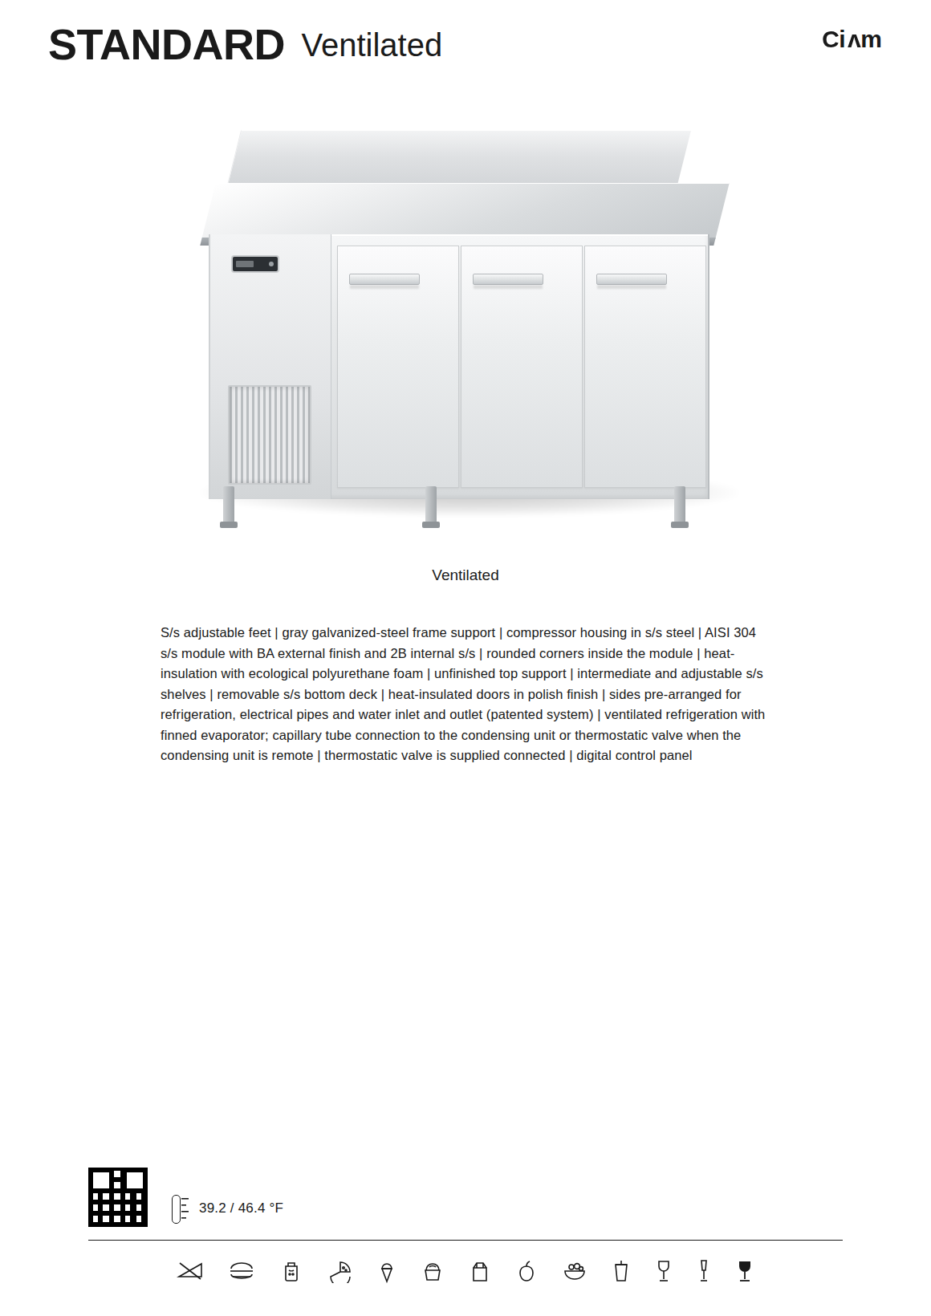STANDARD Ventilated
Ɔiʌm
Ventilated
S/s adjustable feet | gray galvanized-steel frame support | compressor housing in s/s steel | AISI 304 s/s module with BA external finish and 2B internal s/s | rounded corners inside the module | heat-insulation with ecological polyurethane foam | unfinished top support | intermediate and adjustable s/s shelves | removable s/s bottom deck | heat-insulated doors in polish finish | sides pre-arranged for refrigeration, electrical pipes and water inlet and outlet (patented system) | ventilated refrigeration with finned evaporator; capillary tube connection to the condensing unit or thermostatic valve when the condensing unit is remote | thermostatic valve is supplied connected | digital control panel
39.2 / 46.4 °F